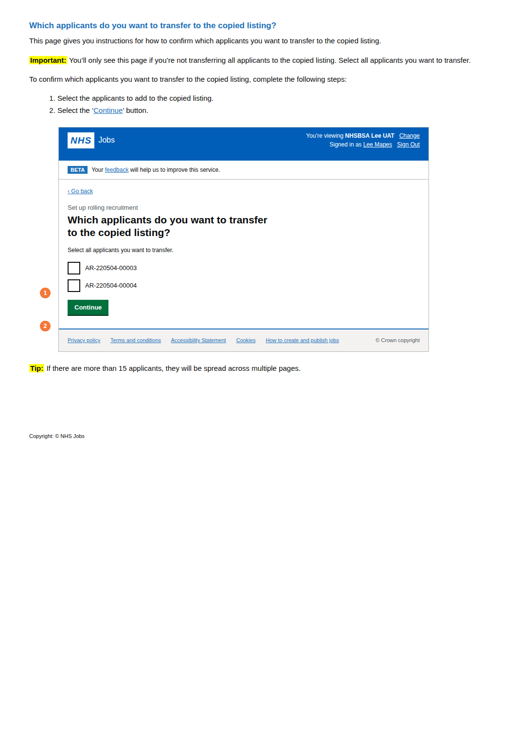Which applicants do you want to transfer to the copied listing?
This page gives you instructions for how to confirm which applicants you want to transfer to the copied listing.
Important: You’ll only see this page if you’re not transferring all applicants to the copied listing. Select all applicants you want to transfer.
To confirm which applicants you want to transfer to the copied listing, complete the following steps:
Select the applicants to add to the copied listing.
Select the ‘Continue’ button.
1
2
NHS Jobs
You’re viewing NHSBSA Lee UAT Change
Signed in as Lee Mapes Sign Out
BETAYour feedback will help us to improve this service.
‹ Go back
Set up rolling recruitment
Which applicants do you want to transfer to the copied listing?
Select all applicants you want to transfer.
AR-220504-00003
AR-220504-00004
Continue
Privacy policy Terms and conditions Accessibility Statement Cookies How to create and publish jobs © Crown copyright
Tip: If there are more than 15 applicants, they will be spread across multiple pages.
Copyright: © NHS Jobs